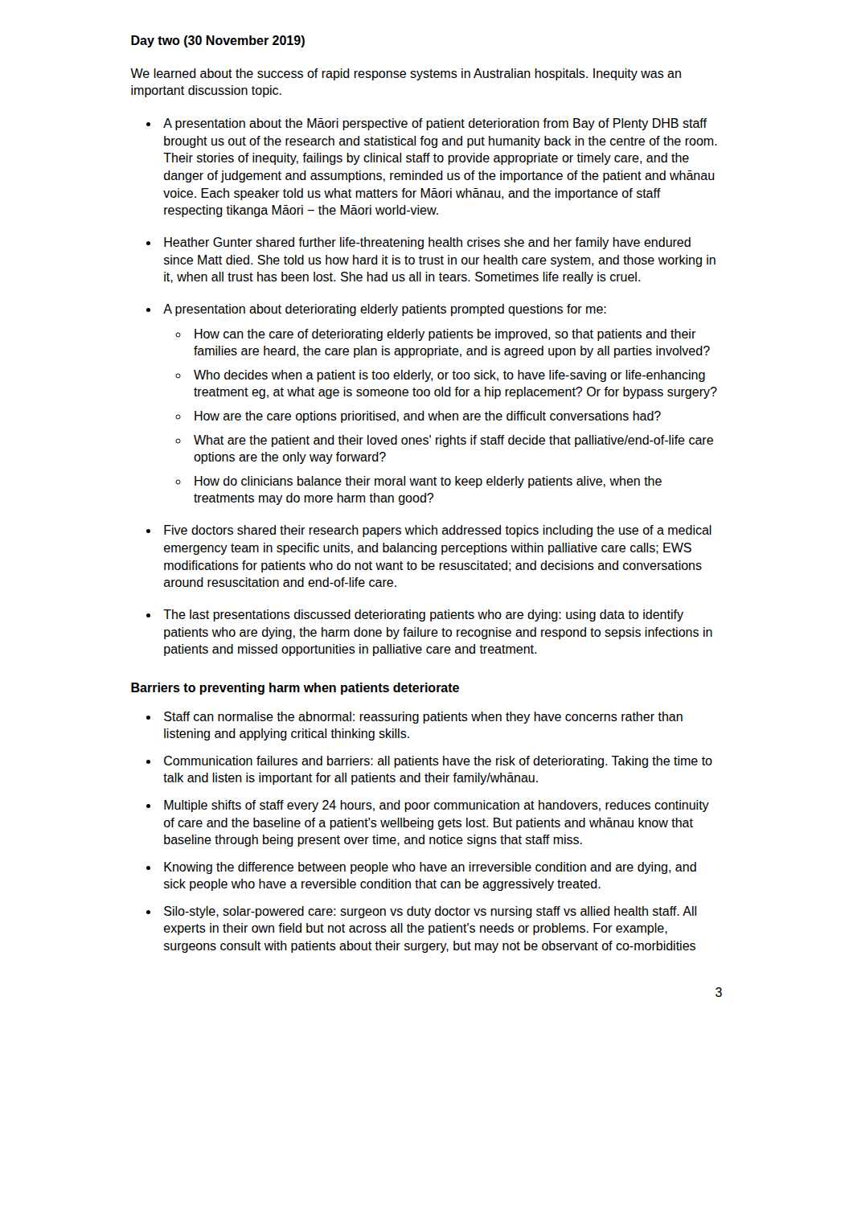Day two (30 November 2019)
We learned about the success of rapid response systems in Australian hospitals. Inequity was an important discussion topic.
A presentation about the Māori perspective of patient deterioration from Bay of Plenty DHB staff brought us out of the research and statistical fog and put humanity back in the centre of the room. Their stories of inequity, failings by clinical staff to provide appropriate or timely care, and the danger of judgement and assumptions, reminded us of the importance of the patient and whānau voice. Each speaker told us what matters for Māori whānau, and the importance of staff respecting tikanga Māori − the Māori world-view.
Heather Gunter shared further life-threatening health crises she and her family have endured since Matt died. She told us how hard it is to trust in our health care system, and those working in it, when all trust has been lost. She had us all in tears. Sometimes life really is cruel.
A presentation about deteriorating elderly patients prompted questions for me:
How can the care of deteriorating elderly patients be improved, so that patients and their families are heard, the care plan is appropriate, and is agreed upon by all parties involved?
Who decides when a patient is too elderly, or too sick, to have life-saving or life-enhancing treatment eg, at what age is someone too old for a hip replacement? Or for bypass surgery?
How are the care options prioritised, and when are the difficult conversations had?
What are the patient and their loved ones' rights if staff decide that palliative/end-of-life care options are the only way forward?
How do clinicians balance their moral want to keep elderly patients alive, when the treatments may do more harm than good?
Five doctors shared their research papers which addressed topics including the use of a medical emergency team in specific units, and balancing perceptions within palliative care calls; EWS modifications for patients who do not want to be resuscitated; and decisions and conversations around resuscitation and end-of-life care.
The last presentations discussed deteriorating patients who are dying: using data to identify patients who are dying, the harm done by failure to recognise and respond to sepsis infections in patients and missed opportunities in palliative care and treatment.
Barriers to preventing harm when patients deteriorate
Staff can normalise the abnormal: reassuring patients when they have concerns rather than listening and applying critical thinking skills.
Communication failures and barriers: all patients have the risk of deteriorating. Taking the time to talk and listen is important for all patients and their family/whānau.
Multiple shifts of staff every 24 hours, and poor communication at handovers, reduces continuity of care and the baseline of a patient's wellbeing gets lost. But patients and whānau know that baseline through being present over time, and notice signs that staff miss.
Knowing the difference between people who have an irreversible condition and are dying, and sick people who have a reversible condition that can be aggressively treated.
Silo-style, solar-powered care: surgeon vs duty doctor vs nursing staff vs allied health staff. All experts in their own field but not across all the patient's needs or problems. For example, surgeons consult with patients about their surgery, but may not be observant of co-morbidities
3